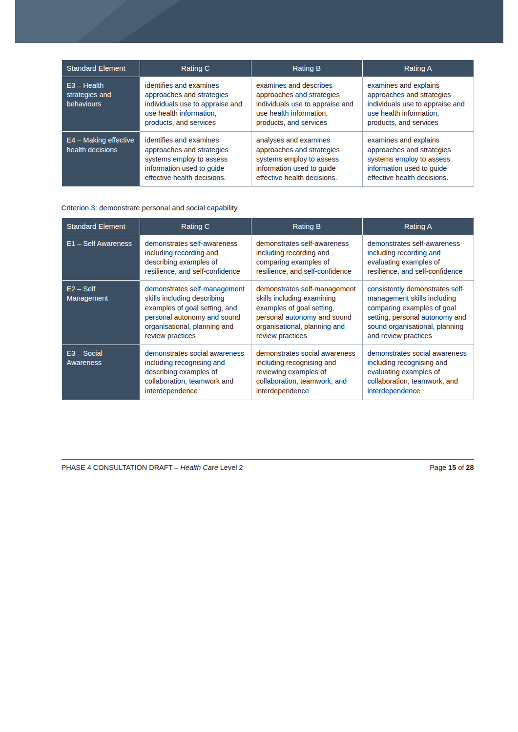| Standard Element | Rating C | Rating B | Rating A |
| --- | --- | --- | --- |
| E3 – Health strategies and behaviours | identifies and examines approaches and strategies individuals use to appraise and use health information, products, and services | examines and describes approaches and strategies individuals use to appraise and use health information, products, and services | examines and explains approaches and strategies individuals use to appraise and use health information, products, and services |
| E4 – Making effective health decisions | identifies and examines approaches and strategies systems employ to assess information used to guide effective health decisions. | analyses and examines approaches and strategies systems employ to assess information used to guide effective health decisions. | examines and explains approaches and strategies systems employ to assess information used to guide effective health decisions. |
Criterion 3: demonstrate personal and social capability
| Standard Element | Rating C | Rating B | Rating A |
| --- | --- | --- | --- |
| E1 – Self Awareness | demonstrates self-awareness including recording and describing examples of resilience, and self-confidence | demonstrates self-awareness including recording and comparing examples of resilience, and self-confidence | demonstrates self-awareness including recording and evaluating examples of resilience, and self-confidence |
| E2 – Self Management | demonstrates self-management skills including describing examples of goal setting, and personal autonomy and sound organisational, planning and review practices | demonstrates self-management skills including examining examples of goal setting, personal autonomy and sound organisational, planning and review practices | consistently demonstrates self-management skills including comparing examples of goal setting, personal autonomy and sound organisational, planning and review practices |
| E3 – Social Awareness | demonstrates social awareness including recognising and describing examples of collaboration, teamwork and interdependence | demonstrates social awareness including recognising and reviewing examples of collaboration, teamwork, and interdependence | demonstrates social awareness including recognising and evaluating examples of collaboration, teamwork, and interdependence |
PHASE 4 CONSULTATION DRAFT – Health Care Level 2
Page 15 of 28